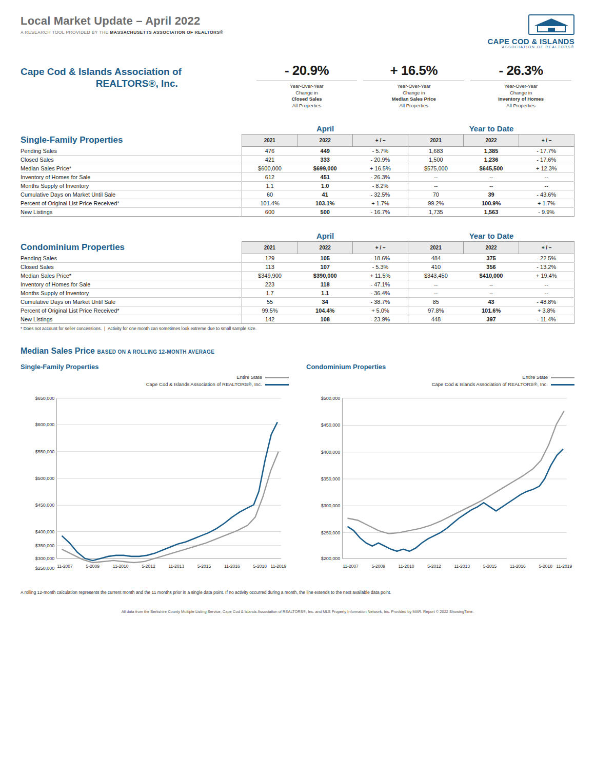Local Market Update – April 2022
A Research Tool Provided by the Massachusetts Association of REALTORS®
CAPE COD & ISLANDS
ASSOCIATION OF REALTORS®
Cape Cod & Islands Association of REALTORS®, Inc.
- 20.9%
Year-Over-Year
Change in
Closed Sales All Properties
+ 16.5%
Year-Over-Year
Change in
Median Sales Price All Properties
- 26.3%
Year-Over-Year
Change in
Inventory of Homes All Properties
April
Year to Date
| Single-Family Properties | 2021 | 2022 | + / – | 2021 | 2022 | + / – |
| --- | --- | --- | --- | --- | --- | --- |
| Pending Sales | 476 | 449 | - 5.7% | 1,683 | 1,385 | - 17.7% |
| Closed Sales | 421 | 333 | - 20.9% | 1,500 | 1,236 | - 17.6% |
| Median Sales Price* | $600,000 | $699,000 | + 16.5% | $575,000 | $645,500 | + 12.3% |
| Inventory of Homes for Sale | 612 | 451 | - 26.3% | -- | -- | -- |
| Months Supply of Inventory | 1.1 | 1.0 | - 8.2% | -- | -- | -- |
| Cumulative Days on Market Until Sale | 60 | 41 | - 32.5% | 70 | 39 | - 43.6% |
| Percent of Original List Price Received* | 101.4% | 103.1% | + 1.7% | 99.2% | 100.9% | + 1.7% |
| New Listings | 600 | 500 | - 16.7% | 1,735 | 1,563 | - 9.9% |
April
Year to Date
| Condominium Properties | 2021 | 2022 | + / – | 2021 | 2022 | + / – |
| --- | --- | --- | --- | --- | --- | --- |
| Pending Sales | 129 | 105 | - 18.6% | 484 | 375 | - 22.5% |
| Closed Sales | 113 | 107 | - 5.3% | 410 | 356 | - 13.2% |
| Median Sales Price* | $349,900 | $390,000 | + 11.5% | $343,450 | $410,000 | + 19.4% |
| Inventory of Homes for Sale | 223 | 118 | - 47.1% | -- | -- | -- |
| Months Supply of Inventory | 1.7 | 1.1 | - 36.4% | -- | -- | -- |
| Cumulative Days on Market Until Sale | 55 | 34 | - 38.7% | 85 | 43 | - 48.8% |
| Percent of Original List Price Received* | 99.5% | 104.4% | + 5.0% | 97.8% | 101.6% | + 3.8% |
| New Listings | 142 | 108 | - 23.9% | 448 | 397 | - 11.4% |
* Does not account for seller concessions. | Activity for one month can sometimes look extreme due to small sample size.
Median Sales Price BASED ON A ROLLING 12-MONTH AVERAGE
Single-Family Properties
Entire State
Cape Cod & Islands Association of REALTORS®, Inc.
$650,000 $600,000 $550,000 $500,000 $450,000 $400,000 $350,000 $300,000 $250,000 11-2007 5-2009 11-2010 5-2012 11-2013 5-2015 11-2016 5-2018 11-2019
Condominium Properties
Entire State
Cape Cod & Islands Association of REALTORS®, Inc.
$500,000 $450,000 $400,000 $350,000 $300,000 $250,000 $200,000 11-2007 5-2009 11-2010 5-2012 11-2013 5-2015 11-2016 5-2018 11-2019
A rolling 12-month calculation represents the current month and the 11 months prior in a single data point. If no activity occurred during a month, the line extends to the next available data point.
All data from the Berkshire County Multiple Listing Service, Cape Cod & Islands Association of REALTORS®, Inc. and MLS Property Information Network, Inc. Provided by MAR. Report © 2022 ShowingTime.